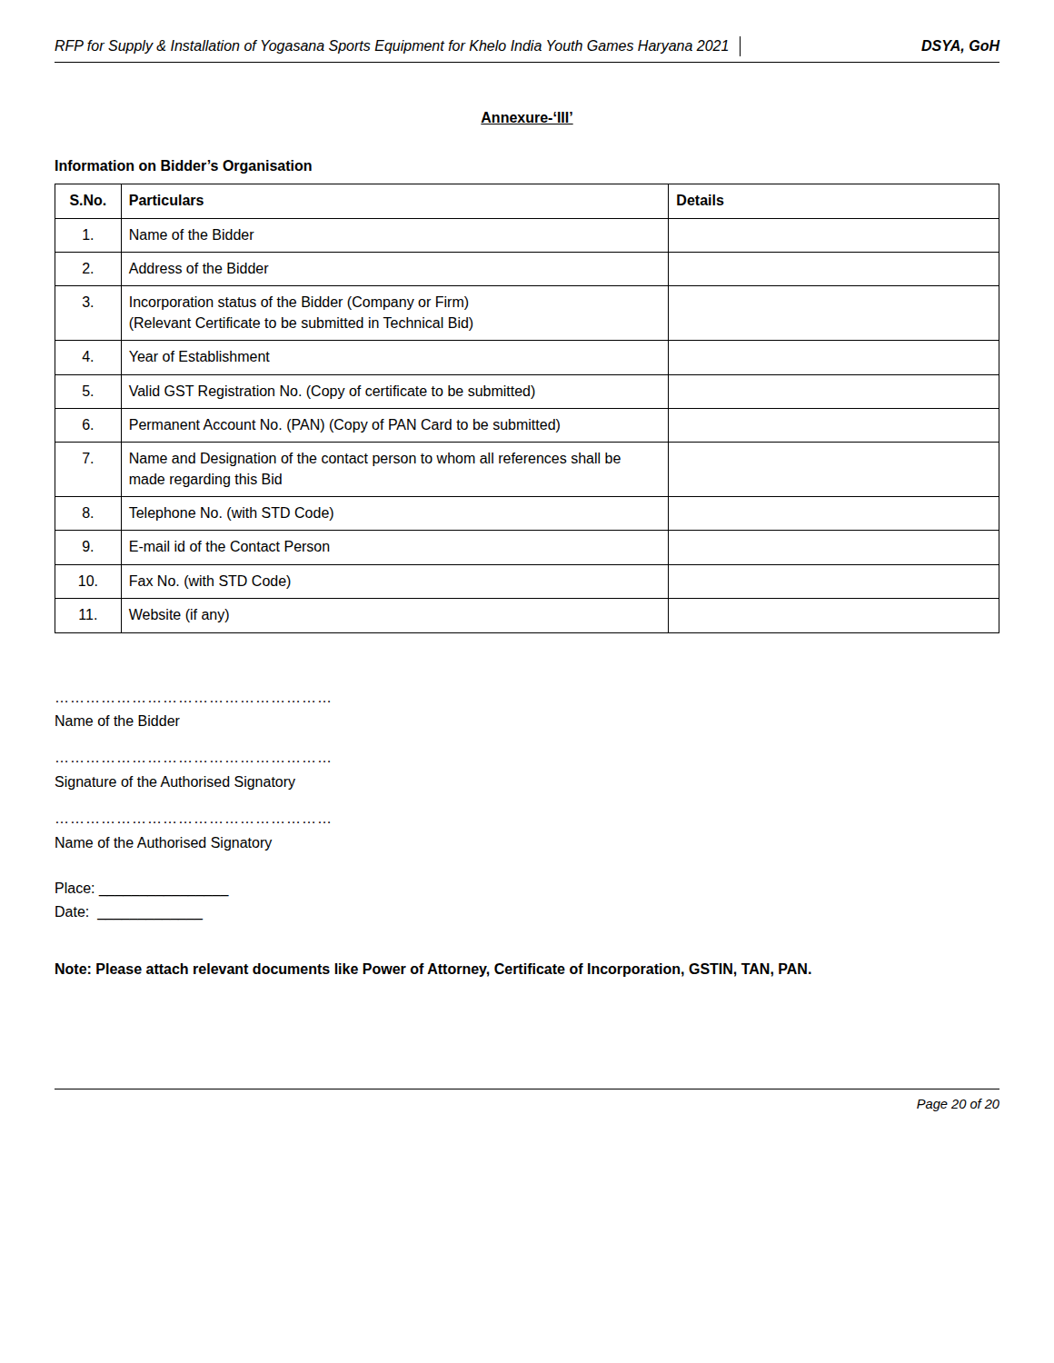RFP for Supply & Installation of Yogasana Sports Equipment for Khelo India Youth Games Haryana 2021
DSYA, GoH
Annexure-‘III’
Information on Bidder’s Organisation
| S.No. | Particulars | Details |
| --- | --- | --- |
| 1. | Name of the Bidder | |
| 2. | Address of the Bidder | |
| 3. | Incorporation status of the Bidder (Company or Firm) (Relevant Certificate to be submitted in Technical Bid) | |
| 4. | Year of Establishment | |
| 5. | Valid GST Registration No. (Copy of certificate to be submitted) | |
| 6. | Permanent Account No. (PAN) (Copy of PAN Card to be submitted) | |
| 7. | Name and Designation of the contact person to whom all references shall be made regarding this Bid | |
| 8. | Telephone No. (with STD Code) | |
| 9. | E-mail id of the Contact Person | |
| 10. | Fax No. (with STD Code) | |
| 11. | Website (if any) | |
………………………………………………
Name of the Bidder
………………………………………………
Signature of the Authorised Signatory
………………………………………………
Name of the Authorised Signatory
Place: ________________
Date: _____________
Note: Please attach relevant documents like Power of Attorney, Certificate of Incorporation, GSTIN, TAN, PAN.
Page 20 of 20